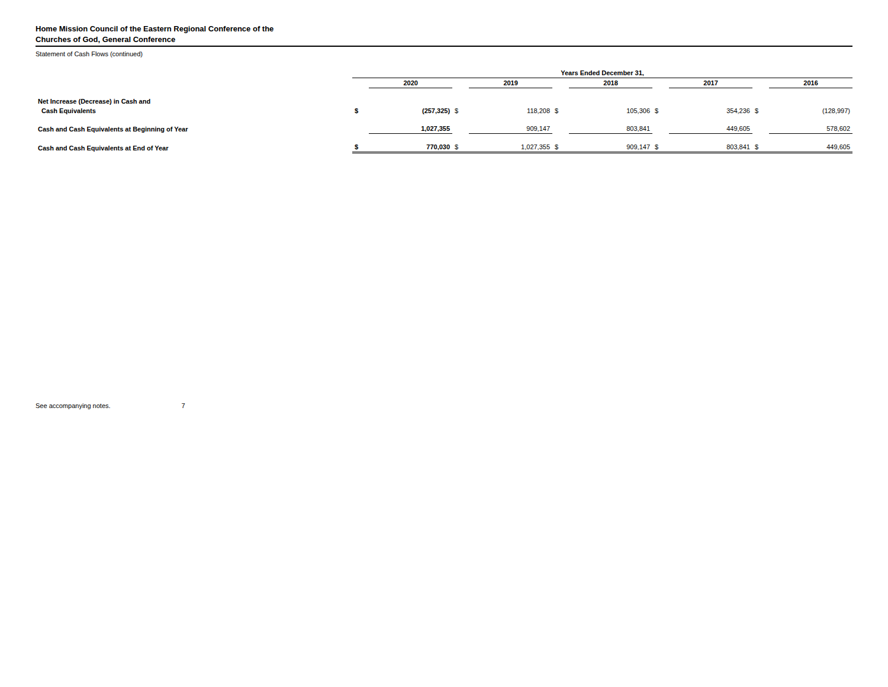Home Mission Council of the Eastern Regional Conference of the
Churches of God, General Conference
Statement of Cash Flows (continued)
| | Years Ended December 31, |
| | | 2020 | | 2019 | | 2018 | | 2017 | | 2016 |
| Net Increase (Decrease) in Cash and | | | | | | | | | | |
| Cash Equivalents | $ | (257,325) | $ | 118,208 | $ | 105,306 | $ | 354,236 | $ | (128,997) |
| Cash and Cash Equivalents at Beginning of Year | | 1,027,355 | | 909,147 | | 803,841 | | 449,605 | | 578,602 |
| Cash and Cash Equivalents at End of Year | $ | 770,030 | $ | 1,027,355 | $ | 909,147 | $ | 803,841 | $ | 449,605 |
See accompanying notes. 7